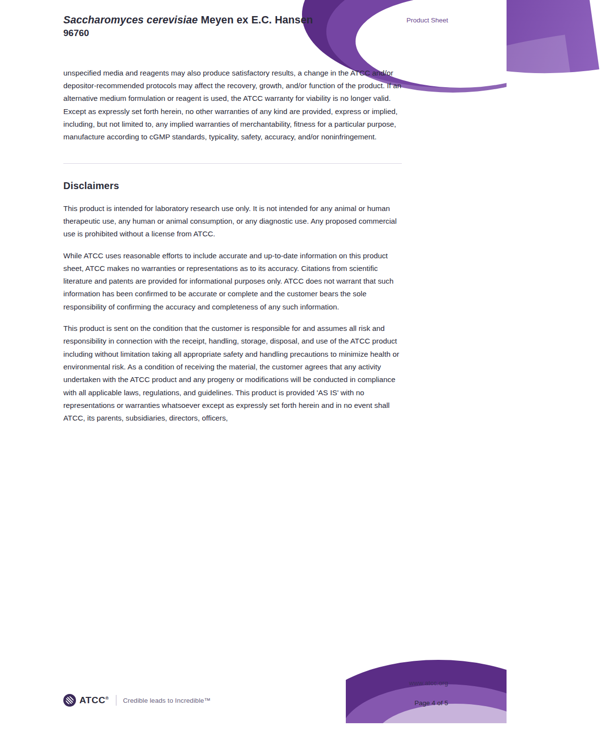Saccharomyces cerevisiae Meyen ex E.C. Hansen
96760
Product Sheet
unspecified media and reagents may also produce satisfactory results, a change in the ATCC and/or depositor-recommended protocols may affect the recovery, growth, and/or function of the product. If an alternative medium formulation or reagent is used, the ATCC warranty for viability is no longer valid. Except as expressly set forth herein, no other warranties of any kind are provided, express or implied, including, but not limited to, any implied warranties of merchantability, fitness for a particular purpose, manufacture according to cGMP standards, typicality, safety, accuracy, and/or noninfringement.
Disclaimers
This product is intended for laboratory research use only. It is not intended for any animal or human therapeutic use, any human or animal consumption, or any diagnostic use. Any proposed commercial use is prohibited without a license from ATCC.
While ATCC uses reasonable efforts to include accurate and up-to-date information on this product sheet, ATCC makes no warranties or representations as to its accuracy. Citations from scientific literature and patents are provided for informational purposes only. ATCC does not warrant that such information has been confirmed to be accurate or complete and the customer bears the sole responsibility of confirming the accuracy and completeness of any such information.
This product is sent on the condition that the customer is responsible for and assumes all risk and responsibility in connection with the receipt, handling, storage, disposal, and use of the ATCC product including without limitation taking all appropriate safety and handling precautions to minimize health or environmental risk. As a condition of receiving the material, the customer agrees that any activity undertaken with the ATCC product and any progeny or modifications will be conducted in compliance with all applicable laws, regulations, and guidelines. This product is provided 'AS IS' with no representations or warranties whatsoever except as expressly set forth herein and in no event shall ATCC, its parents, subsidiaries, directors, officers,
ATCC®
Credible leads to Incredible™
www.atcc.org Page 4 of 5